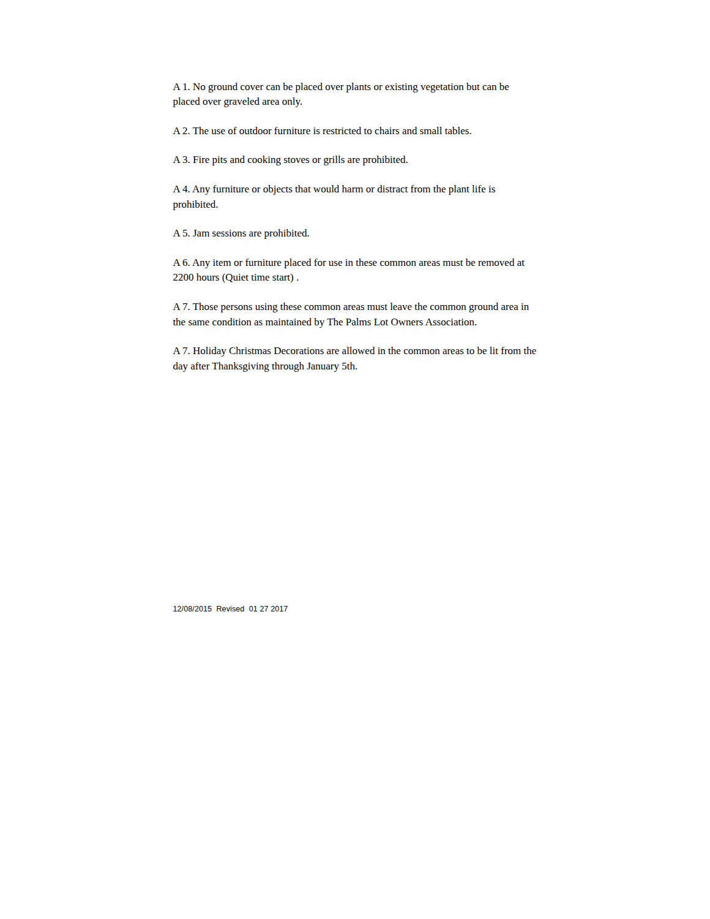A 1. No ground cover can be placed over plants or existing vegetation but can be placed over graveled area only.
A 2. The use of outdoor furniture is restricted to chairs and small tables.
A 3. Fire pits and cooking stoves or grills are prohibited.
A 4. Any furniture or objects that would harm or distract from the plant life is prohibited.
A 5. Jam sessions are prohibited.
A 6. Any item or furniture placed for use in these common areas must be removed at 2200 hours (Quiet time start) .
A 7. Those persons using these common areas must leave the common ground area in the same condition as maintained by The Palms Lot Owners Association.
A 7. Holiday Christmas Decorations are allowed in the common areas to be lit from the day after Thanksgiving through January 5th.
12/08/2015 Revised 01 27 2017